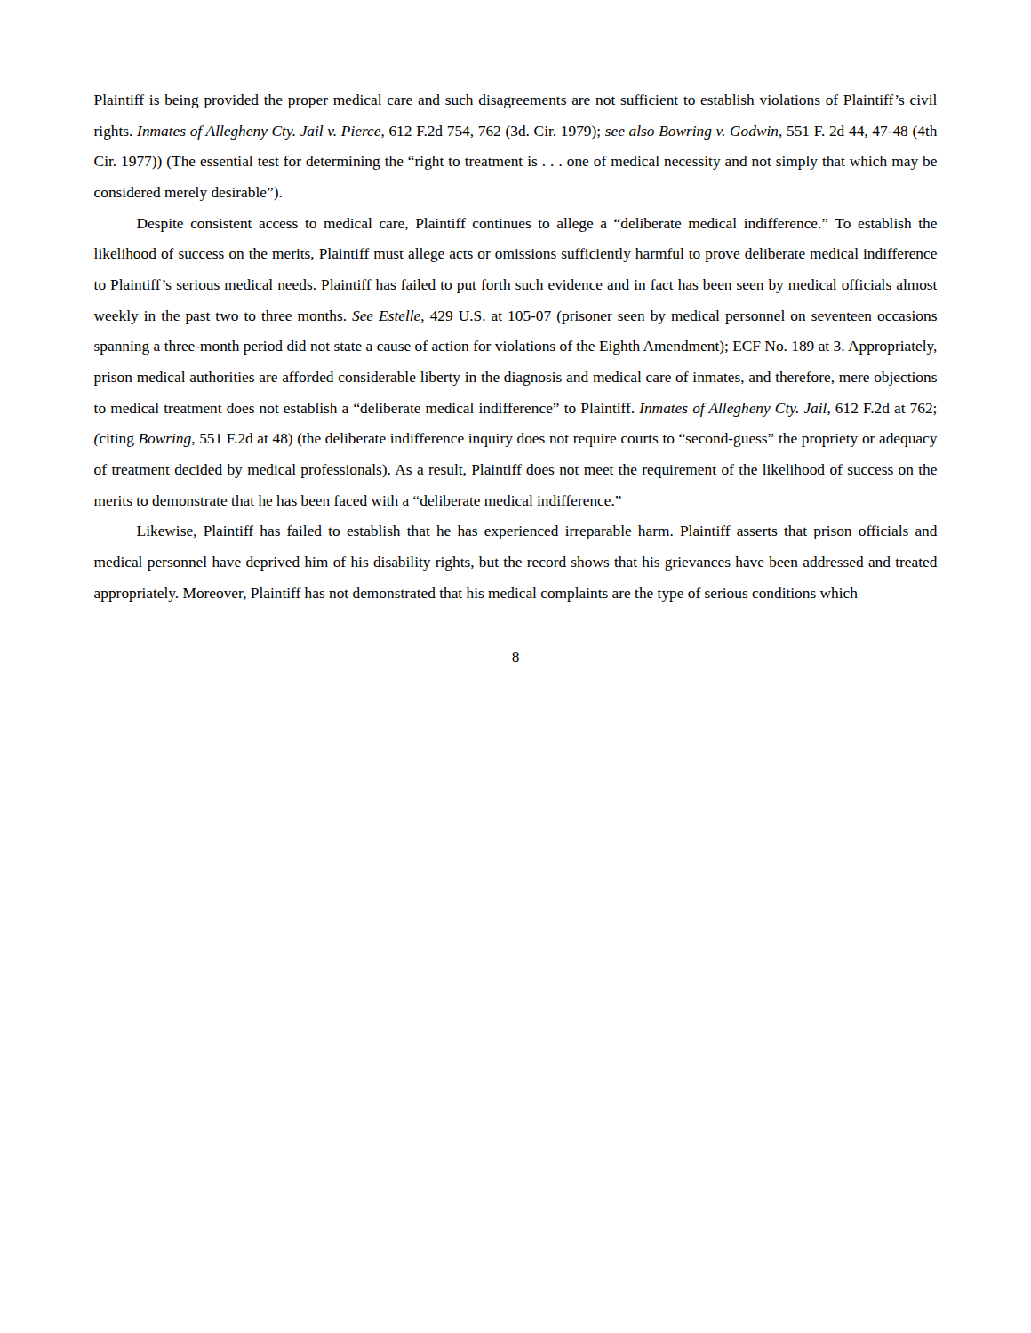Plaintiff is being provided the proper medical care and such disagreements are not sufficient to establish violations of Plaintiff’s civil rights. Inmates of Allegheny Cty. Jail v. Pierce, 612 F.2d 754, 762 (3d. Cir. 1979); see also Bowring v. Godwin, 551 F. 2d 44, 47-48 (4th Cir. 1977)) (The essential test for determining the “right to treatment is . . . one of medical necessity and not simply that which may be considered merely desirable”).
Despite consistent access to medical care, Plaintiff continues to allege a “deliberate medical indifference.” To establish the likelihood of success on the merits, Plaintiff must allege acts or omissions sufficiently harmful to prove deliberate medical indifference to Plaintiff’s serious medical needs. Plaintiff has failed to put forth such evidence and in fact has been seen by medical officials almost weekly in the past two to three months. See Estelle, 429 U.S. at 105-07 (prisoner seen by medical personnel on seventeen occasions spanning a three-month period did not state a cause of action for violations of the Eighth Amendment); ECF No. 189 at 3. Appropriately, prison medical authorities are afforded considerable liberty in the diagnosis and medical care of inmates, and therefore, mere objections to medical treatment does not establish a “deliberate medical indifference” to Plaintiff. Inmates of Allegheny Cty. Jail, 612 F.2d at 762; (citing Bowring, 551 F.2d at 48) (the deliberate indifference inquiry does not require courts to “second-guess” the propriety or adequacy of treatment decided by medical professionals). As a result, Plaintiff does not meet the requirement of the likelihood of success on the merits to demonstrate that he has been faced with a “deliberate medical indifference.”
Likewise, Plaintiff has failed to establish that he has experienced irreparable harm. Plaintiff asserts that prison officials and medical personnel have deprived him of his disability rights, but the record shows that his grievances have been addressed and treated appropriately. Moreover, Plaintiff has not demonstrated that his medical complaints are the type of serious conditions which
8